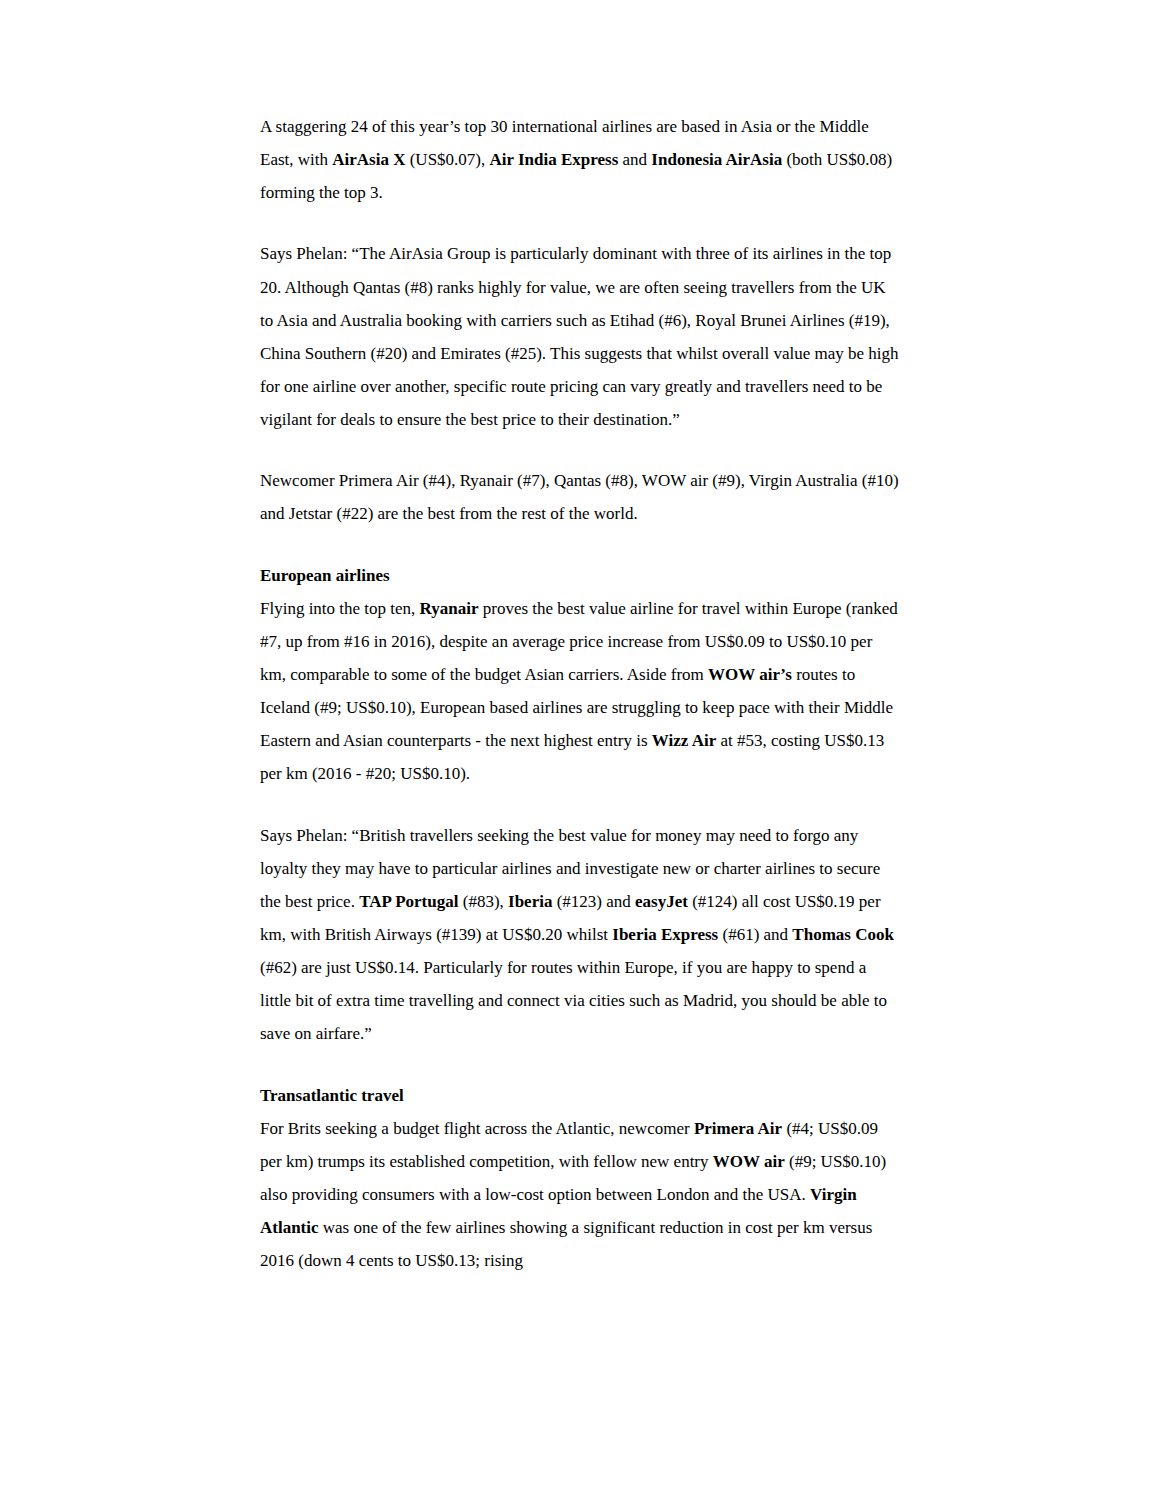A staggering 24 of this year’s top 30 international airlines are based in Asia or the Middle East, with AirAsia X (US$0.07), Air India Express and Indonesia AirAsia (both US$0.08) forming the top 3.
Says Phelan: “The AirAsia Group is particularly dominant with three of its airlines in the top 20. Although Qantas (#8) ranks highly for value, we are often seeing travellers from the UK to Asia and Australia booking with carriers such as Etihad (#6), Royal Brunei Airlines (#19), China Southern (#20) and Emirates (#25). This suggests that whilst overall value may be high for one airline over another, specific route pricing can vary greatly and travellers need to be vigilant for deals to ensure the best price to their destination.”
Newcomer Primera Air (#4), Ryanair (#7), Qantas (#8), WOW air (#9), Virgin Australia (#10) and Jetstar (#22) are the best from the rest of the world.
European airlines
Flying into the top ten, Ryanair proves the best value airline for travel within Europe (ranked #7, up from #16 in 2016), despite an average price increase from US$0.09 to US$0.10 per km, comparable to some of the budget Asian carriers. Aside from WOW air’s routes to Iceland (#9; US$0.10), European based airlines are struggling to keep pace with their Middle Eastern and Asian counterparts - the next highest entry is Wizz Air at #53, costing US$0.13 per km (2016 - #20; US$0.10).
Says Phelan: “British travellers seeking the best value for money may need to forgo any loyalty they may have to particular airlines and investigate new or charter airlines to secure the best price. TAP Portugal (#83), Iberia (#123) and easyJet (#124) all cost US$0.19 per km, with British Airways (#139) at US$0.20 whilst Iberia Express (#61) and Thomas Cook (#62) are just US$0.14. Particularly for routes within Europe, if you are happy to spend a little bit of extra time travelling and connect via cities such as Madrid, you should be able to save on airfare.”
Transatlantic travel
For Brits seeking a budget flight across the Atlantic, newcomer Primera Air (#4; US$0.09 per km) trumps its established competition, with fellow new entry WOW air (#9; US$0.10) also providing consumers with a low-cost option between London and the USA. Virgin Atlantic was one of the few airlines showing a significant reduction in cost per km versus 2016 (down 4 cents to US$0.13; rising